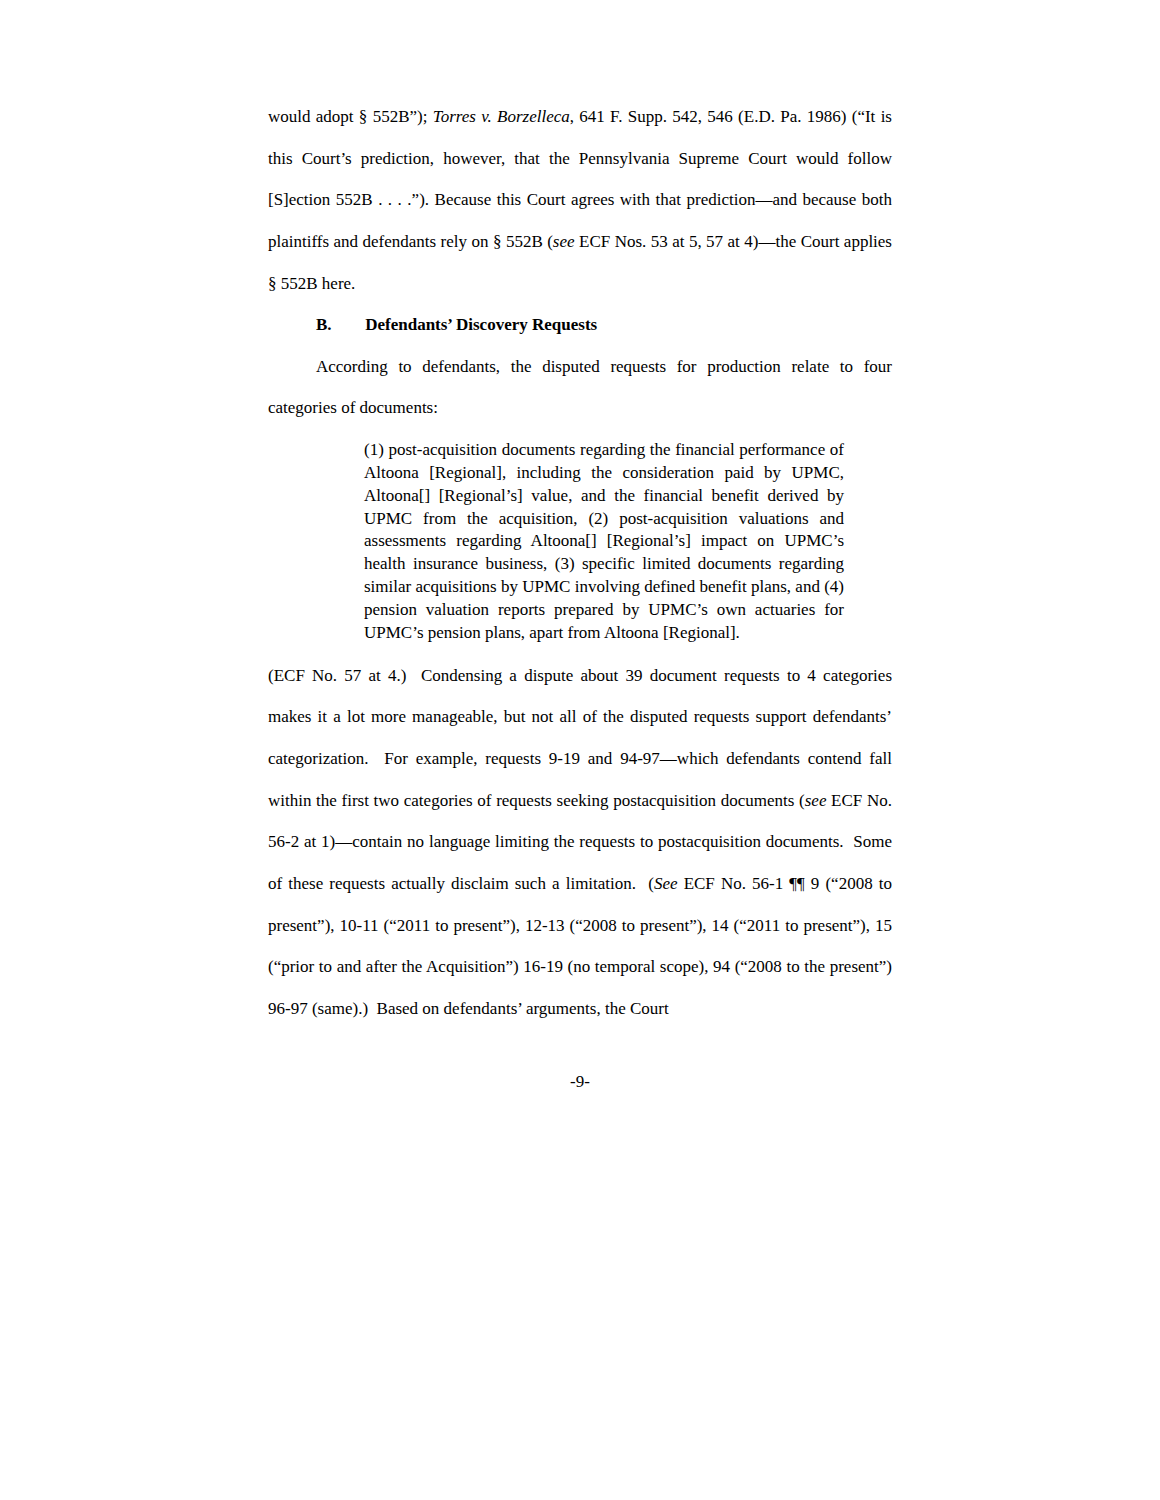would adopt § 552B”); Torres v. Borzelleca, 641 F. Supp. 542, 546 (E.D. Pa. 1986) (“It is this Court’s prediction, however, that the Pennsylvania Supreme Court would follow [S]ection 552B . . . .”). Because this Court agrees with that prediction—and because both plaintiffs and defendants rely on § 552B (see ECF Nos. 53 at 5, 57 at 4)—the Court applies § 552B here.
B. Defendants’ Discovery Requests
According to defendants, the disputed requests for production relate to four categories of documents:
(1) post-acquisition documents regarding the financial performance of Altoona [Regional], including the consideration paid by UPMC, Altoona[] [Regional’s] value, and the financial benefit derived by UPMC from the acquisition, (2) post-acquisition valuations and assessments regarding Altoona[] [Regional’s] impact on UPMC’s health insurance business, (3) specific limited documents regarding similar acquisitions by UPMC involving defined benefit plans, and (4) pension valuation reports prepared by UPMC’s own actuaries for UPMC’s pension plans, apart from Altoona [Regional].
(ECF No. 57 at 4.) Condensing a dispute about 39 document requests to 4 categories makes it a lot more manageable, but not all of the disputed requests support defendants’ categorization. For example, requests 9-19 and 94-97—which defendants contend fall within the first two categories of requests seeking postacquisition documents (see ECF No. 56-2 at 1)—contain no language limiting the requests to postacquisition documents. Some of these requests actually disclaim such a limitation. (See ECF No. 56-1 ¶¶ 9 (“2008 to present”), 10-11 (“2011 to present”), 12-13 (“2008 to present”), 14 (“2011 to present”), 15 (“prior to and after the Acquisition”) 16-19 (no temporal scope), 94 (“2008 to the present”) 96-97 (same).) Based on defendants’ arguments, the Court
-9-